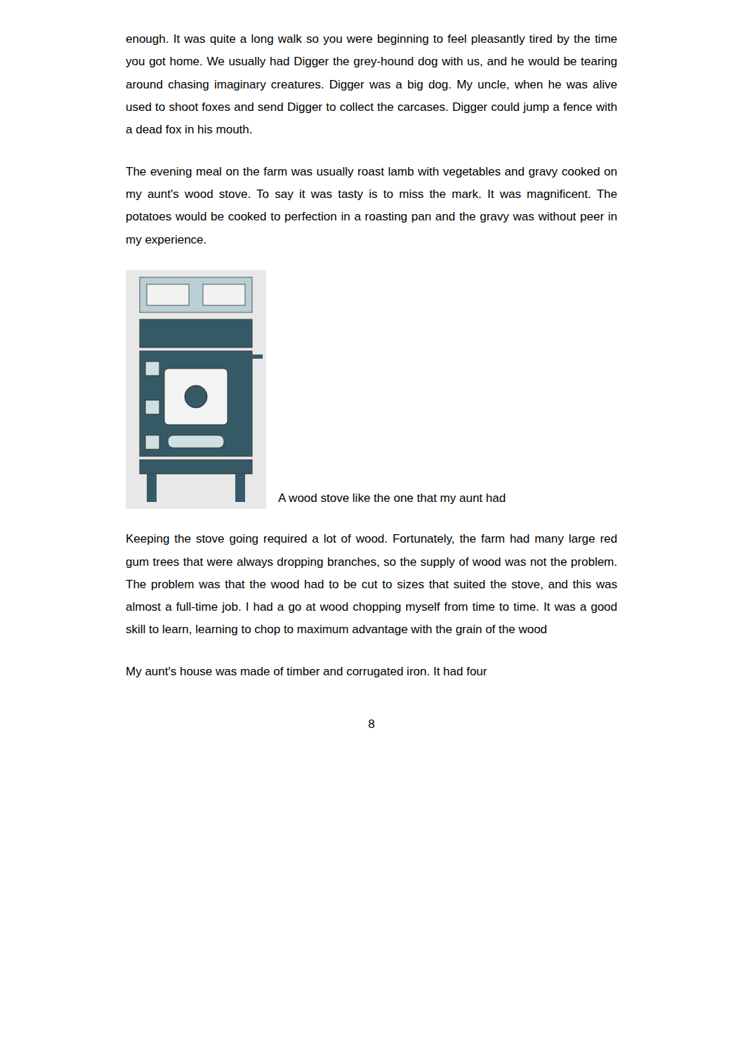enough. It was quite a long walk so you were beginning to feel pleasantly tired by the time you got home. We usually had Digger the grey-hound dog with us, and he would be tearing around chasing imaginary creatures. Digger was a big dog. My uncle, when he was alive used to shoot foxes and send Digger to collect the carcases. Digger could jump a fence with a dead fox in his mouth.
The evening meal on the farm was usually roast lamb with vegetables and gravy cooked on my aunt's wood stove. To say it was tasty is to miss the mark. It was magnificent. The potatoes would be cooked to perfection in a roasting pan and the gravy was without peer in my experience.
A wood stove like the one that my aunt had
Keeping the stove going required a lot of wood. Fortunately, the farm had many large red gum trees that were always dropping branches, so the supply of wood was not the problem. The problem was that the wood had to be cut to sizes that suited the stove, and this was almost a full-time job. I had a go at wood chopping myself from time to time. It was a good skill to learn, learning to chop to maximum advantage with the grain of the wood
My aunt's house was made of timber and corrugated iron. It had four
8